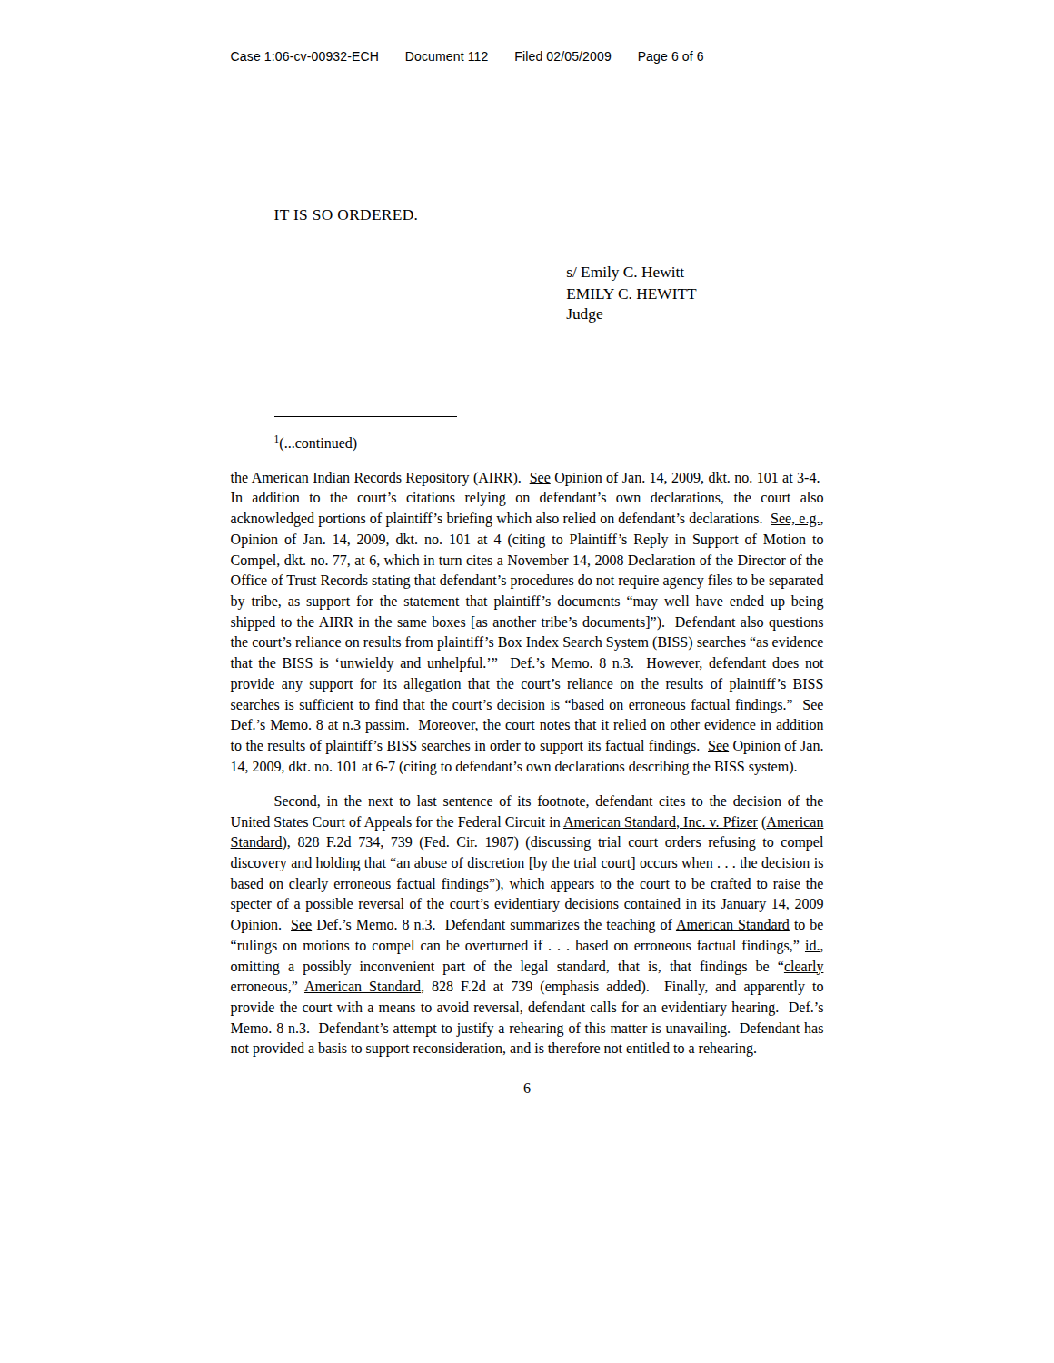Case 1:06-cv-00932-ECH Document 112 Filed 02/05/2009 Page 6 of 6
IT IS SO ORDERED.
s/ Emily C. Hewitt
EMILY C. HEWITT
Judge
1(...continued)
the American Indian Records Repository (AIRR). See Opinion of Jan. 14, 2009, dkt. no. 101 at 3-4. In addition to the court’s citations relying on defendant’s own declarations, the court also acknowledged portions of plaintiff’s briefing which also relied on defendant’s declarations. See, e.g., Opinion of Jan. 14, 2009, dkt. no. 101 at 4 (citing to Plaintiff’s Reply in Support of Motion to Compel, dkt. no. 77, at 6, which in turn cites a November 14, 2008 Declaration of the Director of the Office of Trust Records stating that defendant’s procedures do not require agency files to be separated by tribe, as support for the statement that plaintiff’s documents “may well have ended up being shipped to the AIRR in the same boxes [as another tribe’s documents]”). Defendant also questions the court’s reliance on results from plaintiff’s Box Index Search System (BISS) searches “as evidence that the BISS is ‘unwieldy and unhelpful.’” Def.’s Memo. 8 n.3. However, defendant does not provide any support for its allegation that the court’s reliance on the results of plaintiff’s BISS searches is sufficient to find that the court’s decision is “based on erroneous factual findings.” See Def.’s Memo. 8 at n.3 passim. Moreover, the court notes that it relied on other evidence in addition to the results of plaintiff’s BISS searches in order to support its factual findings. See Opinion of Jan. 14, 2009, dkt. no. 101 at 6-7 (citing to defendant’s own declarations describing the BISS system).
Second, in the next to last sentence of its footnote, defendant cites to the decision of the United States Court of Appeals for the Federal Circuit in American Standard, Inc. v. Pfizer (American Standard), 828 F.2d 734, 739 (Fed. Cir. 1987) (discussing trial court orders refusing to compel discovery and holding that “an abuse of discretion [by the trial court] occurs when . . . the decision is based on clearly erroneous factual findings”), which appears to the court to be crafted to raise the specter of a possible reversal of the court’s evidentiary decisions contained in its January 14, 2009 Opinion. See Def.’s Memo. 8 n.3. Defendant summarizes the teaching of American Standard to be “rulings on motions to compel can be overturned if . . . based on erroneous factual findings,” id., omitting a possibly inconvenient part of the legal standard, that is, that findings be “clearly erroneous,” American Standard, 828 F.2d at 739 (emphasis added). Finally, and apparently to provide the court with a means to avoid reversal, defendant calls for an evidentiary hearing. Def.’s Memo. 8 n.3. Defendant’s attempt to justify a rehearing of this matter is unavailing. Defendant has not provided a basis to support reconsideration, and is therefore not entitled to a rehearing.
6